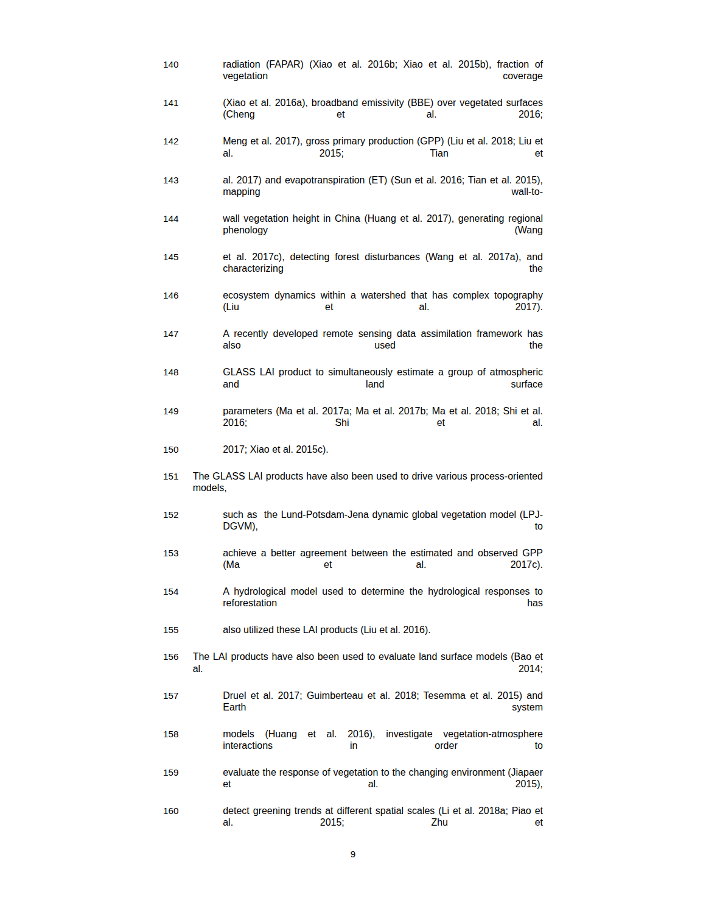140
radiation (FAPAR) (Xiao et al. 2016b; Xiao et al. 2015b), fraction of vegetation coverage
141
(Xiao et al. 2016a), broadband emissivity (BBE) over vegetated surfaces (Cheng et al. 2016;
142
Meng et al. 2017), gross primary production (GPP) (Liu et al. 2018; Liu et al. 2015; Tian et
143
al. 2017) and evapotranspiration (ET) (Sun et al. 2016; Tian et al. 2015), mapping wall-to-
144
wall vegetation height in China (Huang et al. 2017), generating regional phenology (Wang
145
et al. 2017c), detecting forest disturbances (Wang et al. 2017a), and characterizing the
146
ecosystem dynamics within a watershed that has complex topography (Liu et al. 2017).
147
A recently developed remote sensing data assimilation framework has also used the
148
GLASS LAI product to simultaneously estimate a group of atmospheric and land surface
149
parameters (Ma et al. 2017a; Ma et al. 2017b; Ma et al. 2018; Shi et al. 2016; Shi et al.
150
2017; Xiao et al. 2015c).
151
The GLASS LAI products have also been used to drive various process-oriented models,
152
such as the Lund-Potsdam-Jena dynamic global vegetation model (LPJ-DGVM), to
153
achieve a better agreement between the estimated and observed GPP (Ma et al. 2017c).
154
A hydrological model used to determine the hydrological responses to reforestation has
155
also utilized these LAI products (Liu et al. 2016).
156
The LAI products have also been used to evaluate land surface models (Bao et al. 2014;
157
Druel et al. 2017; Guimberteau et al. 2018; Tesemma et al. 2015) and Earth system
158
models (Huang et al. 2016), investigate vegetation-atmosphere interactions in order to
159
evaluate the response of vegetation to the changing environment (Jiapaer et al. 2015),
160
detect greening trends at different spatial scales (Li et al. 2018a; Piao et al. 2015; Zhu et
9